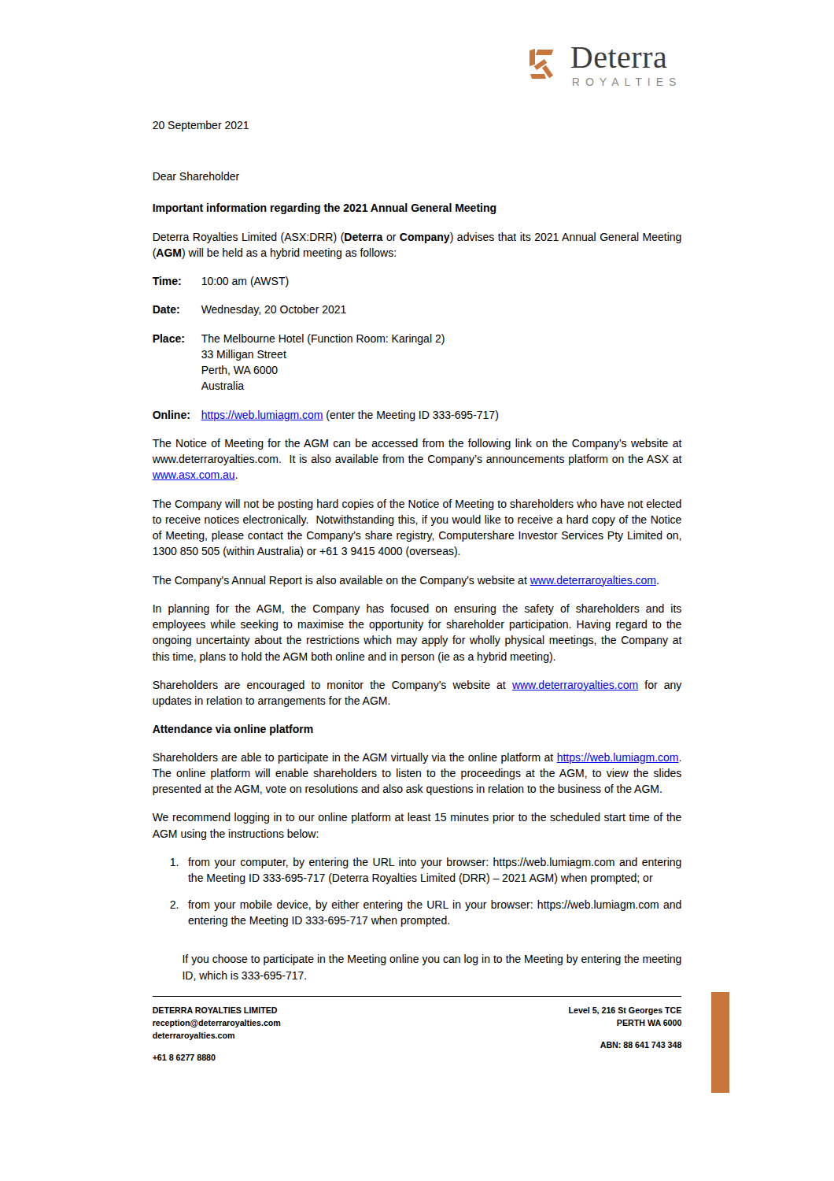Deterra
ROYALTIES
20 September 2021
Dear Shareholder
Important information regarding the 2021 Annual General Meeting
Deterra Royalties Limited (ASX:DRR) (Deterra or Company) advises that its 2021 Annual General Meeting (AGM) will be held as a hybrid meeting as follows:
Time:
10:00 am (AWST)
Date:
Wednesday, 20 October 2021
Place:
The Melbourne Hotel (Function Room: Karingal 2)
33 Milligan Street
Perth, WA 6000
Australia
Online:
https://web.lumiagm.com (enter the Meeting ID 333-695-717)
The Notice of Meeting for the AGM can be accessed from the following link on the Company’s website at www.deterraroyalties.com. It is also available from the Company’s announcements platform on the ASX at www.asx.com.au.
The Company will not be posting hard copies of the Notice of Meeting to shareholders who have not elected to receive notices electronically. Notwithstanding this, if you would like to receive a hard copy of the Notice of Meeting, please contact the Company's share registry, Computershare Investor Services Pty Limited on, 1300 850 505 (within Australia) or +61 3 9415 4000 (overseas).
The Company's Annual Report is also available on the Company's website at www.deterraroyalties.com.
In planning for the AGM, the Company has focused on ensuring the safety of shareholders and its employees while seeking to maximise the opportunity for shareholder participation. Having regard to the ongoing uncertainty about the restrictions which may apply for wholly physical meetings, the Company at this time, plans to hold the AGM both online and in person (ie as a hybrid meeting).
Shareholders are encouraged to monitor the Company's website at www.deterraroyalties.com for any updates in relation to arrangements for the AGM.
Attendance via online platform
Shareholders are able to participate in the AGM virtually via the online platform at https://web.lumiagm.com. The online platform will enable shareholders to listen to the proceedings at the AGM, to view the slides presented at the AGM, vote on resolutions and also ask questions in relation to the business of the AGM.
We recommend logging in to our online platform at least 15 minutes prior to the scheduled start time of the AGM using the instructions below:
from your computer, by entering the URL into your browser: https://web.lumiagm.com and entering the Meeting ID 333-695-717 (Deterra Royalties Limited (DRR) – 2021 AGM) when prompted; or
from your mobile device, by either entering the URL in your browser: https://web.lumiagm.com and entering the Meeting ID 333-695-717 when prompted.
If you choose to participate in the Meeting online you can log in to the Meeting by entering the meeting ID, which is 333-695-717.
DETERRA ROYALTIES LIMITED
reception@deterraroyalties.com
deterraroyalties.com
+61 8 6277 8880
Level 5, 216 St Georges TCE
PERTH WA 6000
ABN: 88 641 743 348